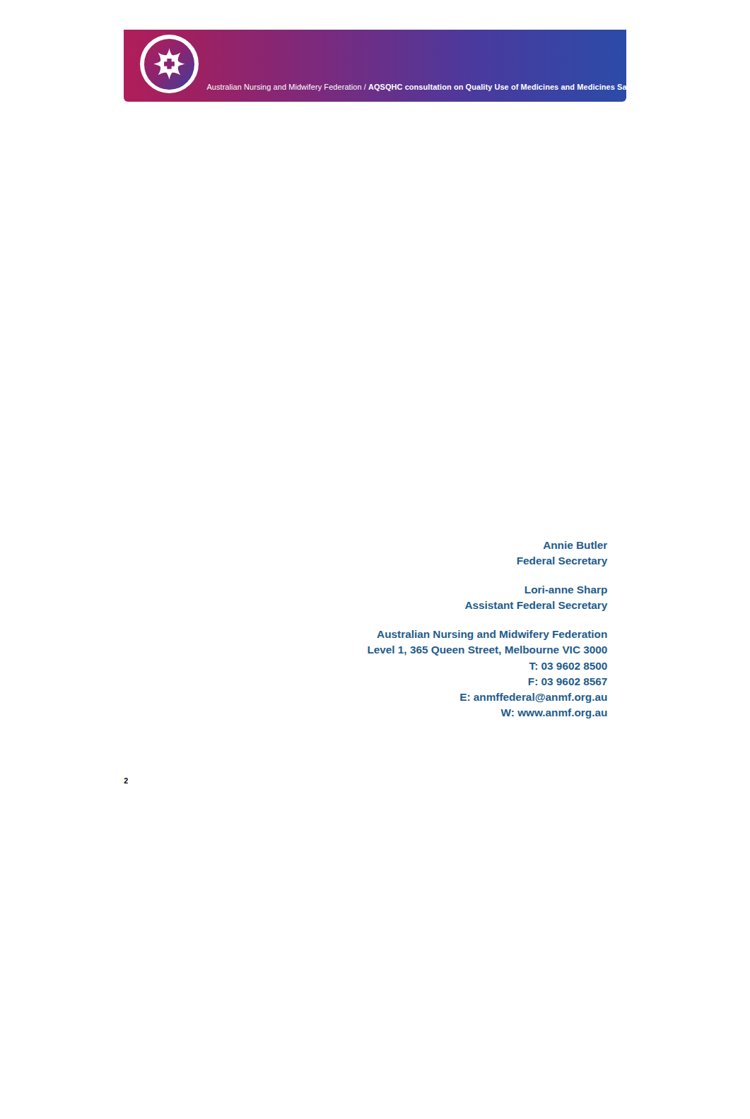Australian Nursing and Midwifery Federation / AQSQHC consultation on Quality Use of Medicines and Medicines Safety
Annie Butler
Federal Secretary
Lori-anne Sharp
Assistant Federal Secretary
Australian Nursing and Midwifery Federation
Level 1, 365 Queen Street, Melbourne VIC 3000
T: 03 9602 8500
F: 03 9602 8567
E: anmffederal@anmf.org.au
W: www.anmf.org.au
2